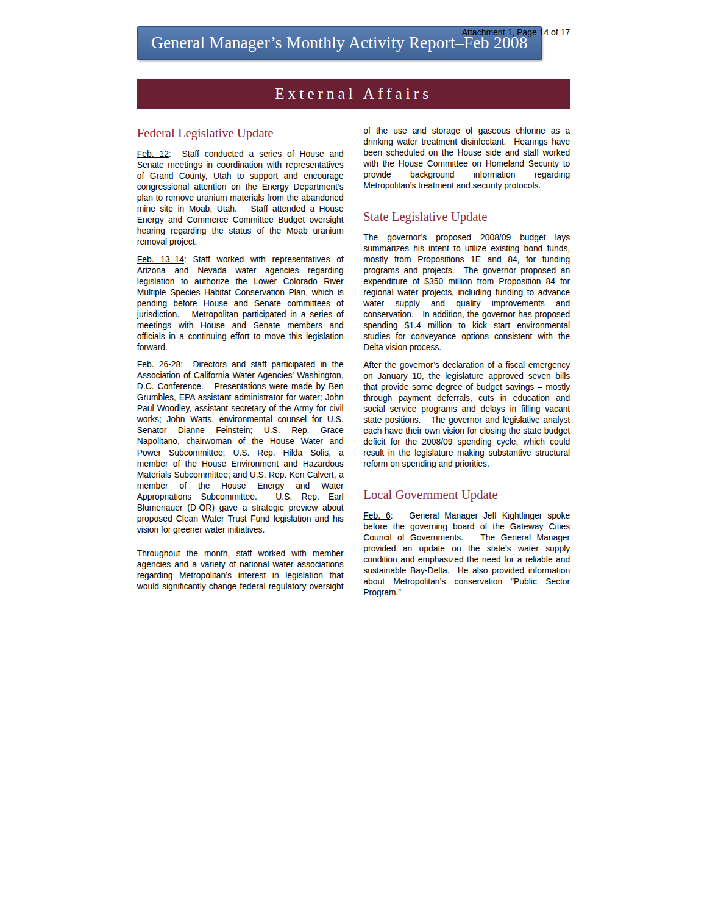General Manager’s Monthly Activity Report–Feb 2008
Attachment 1, Page 14 of 17
External Affairs
Federal Legislative Update
Feb. 12: Staff conducted a series of House and Senate meetings in coordination with representatives of Grand County, Utah to support and encourage congressional attention on the Energy Department’s plan to remove uranium materials from the abandoned mine site in Moab, Utah. Staff attended a House Energy and Commerce Committee Budget oversight hearing regarding the status of the Moab uranium removal project.
Feb. 13–14: Staff worked with representatives of Arizona and Nevada water agencies regarding legislation to authorize the Lower Colorado River Multiple Species Habitat Conservation Plan, which is pending before House and Senate committees of jurisdiction. Metropolitan participated in a series of meetings with House and Senate members and officials in a continuing effort to move this legislation forward.
Feb. 26-28: Directors and staff participated in the Association of California Water Agencies’ Washington, D.C. Conference. Presentations were made by Ben Grumbles, EPA assistant administrator for water; John Paul Woodley, assistant secretary of the Army for civil works; John Watts, environmental counsel for U.S. Senator Dianne Feinstein; U.S. Rep. Grace Napolitano, chairwoman of the House Water and Power Subcommittee; U.S. Rep. Hilda Solis, a member of the House Environment and Hazardous Materials Subcommittee; and U.S. Rep. Ken Calvert, a member of the House Energy and Water Appropriations Subcommittee. U.S. Rep. Earl Blumenauer (D-OR) gave a strategic preview about proposed Clean Water Trust Fund legislation and his vision for greener water initiatives.
Throughout the month, staff worked with member agencies and a variety of national water associations regarding Metropolitan’s interest in legislation that would significantly change federal regulatory oversight of the use and storage of gaseous chlorine as a drinking water treatment disinfectant. Hearings have been scheduled on the House side and staff worked with the House Committee on Homeland Security to provide background information regarding Metropolitan’s treatment and security protocols.
State Legislative Update
The governor’s proposed 2008/09 budget lays summarizes his intent to utilize existing bond funds, mostly from Propositions 1E and 84, for funding programs and projects. The governor proposed an expenditure of $350 million from Proposition 84 for regional water projects, including funding to advance water supply and quality improvements and conservation. In addition, the governor has proposed spending $1.4 million to kick start environmental studies for conveyance options consistent with the Delta vision process.
After the governor’s declaration of a fiscal emergency on January 10, the legislature approved seven bills that provide some degree of budget savings – mostly through payment deferrals, cuts in education and social service programs and delays in filling vacant state positions. The governor and legislative analyst each have their own vision for closing the state budget deficit for the 2008/09 spending cycle, which could result in the legislature making substantive structural reform on spending and priorities.
Local Government Update
Feb. 6: General Manager Jeff Kightlinger spoke before the governing board of the Gateway Cities Council of Governments. The General Manager provided an update on the state’s water supply condition and emphasized the need for a reliable and sustainable Bay-Delta. He also provided information about Metropolitan’s conservation “Public Sector Program.”